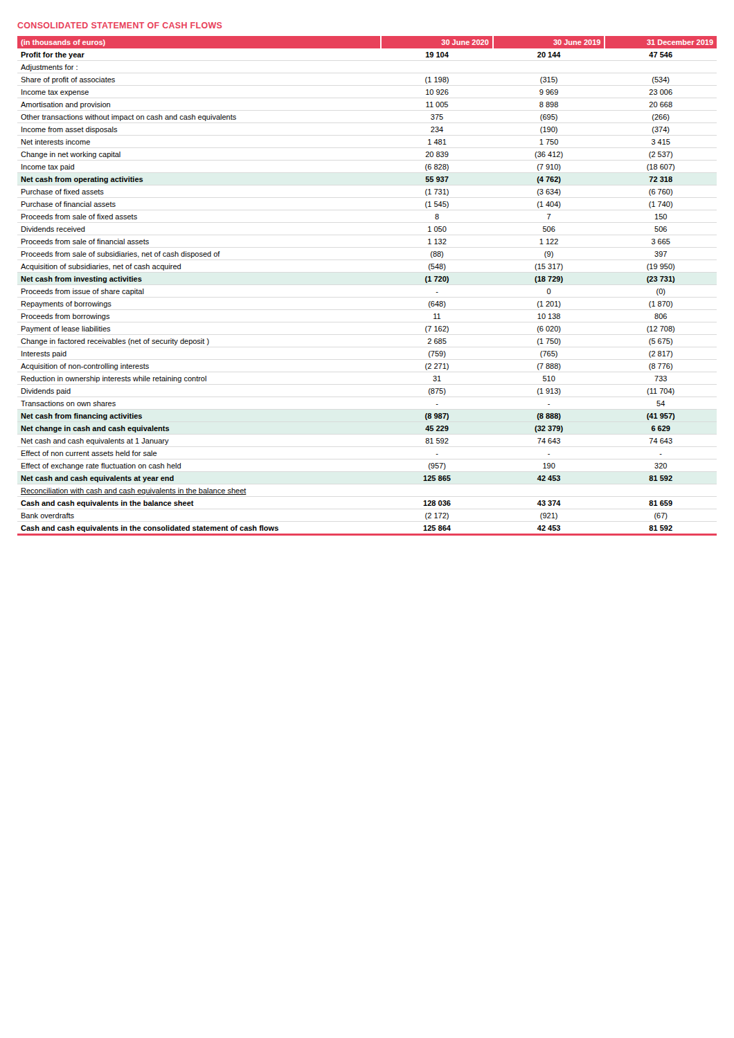Consolidated statement of cash flows
| (in thousands of euros) | 30 June 2020 | 30 June 2019 | 31 December 2019 |
| --- | --- | --- | --- |
| Profit for the year | 19 104 | 20 144 | 47 546 |
| Adjustments for : | | | |
| Share of profit of associates | (1 198) | (315) | (534) |
| Income tax expense | 10 926 | 9 969 | 23 006 |
| Amortisation and provision | 11 005 | 8 898 | 20 668 |
| Other transactions without impact on cash and cash equivalents | 375 | (695) | (266) |
| Income from asset disposals | 234 | (190) | (374) |
| Net interests income | 1 481 | 1 750 | 3 415 |
| Change in net working capital | 20 839 | (36 412) | (2 537) |
| Income tax paid | (6 828) | (7 910) | (18 607) |
| Net cash from operating activities | 55 937 | (4 762) | 72 318 |
| Purchase of fixed assets | (1 731) | (3 634) | (6 760) |
| Purchase of financial assets | (1 545) | (1 404) | (1 740) |
| Proceeds from sale of fixed assets | 8 | 7 | 150 |
| Dividends received | 1 050 | 506 | 506 |
| Proceeds from sale of financial assets | 1 132 | 1 122 | 3 665 |
| Proceeds from sale of subsidiaries, net of cash disposed of | (88) | (9) | 397 |
| Acquisition of subsidiaries, net of cash acquired | (548) | (15 317) | (19 950) |
| Net cash from investing activities | (1 720) | (18 729) | (23 731) |
| Proceeds from issue of share capital | - | 0 | (0) |
| Repayments of borrowings | (648) | (1 201) | (1 870) |
| Proceeds from borrowings | 11 | 10 138 | 806 |
| Payment of lease liabilities | (7 162) | (6 020) | (12 708) |
| Change in factored receivables (net of security deposit ) | 2 685 | (1 750) | (5 675) |
| Interests paid | (759) | (765) | (2 817) |
| Acquisition of non-controlling interests | (2 271) | (7 888) | (8 776) |
| Reduction in ownership interests while retaining control | 31 | 510 | 733 |
| Dividends paid | (875) | (1 913) | (11 704) |
| Transactions on own shares | - | - | 54 |
| Net cash from financing activities | (8 987) | (8 888) | (41 957) |
| Net change in cash and cash equivalents | 45 229 | (32 379) | 6 629 |
| Net cash and cash equivalents at 1 January | 81 592 | 74 643 | 74 643 |
| Effect of non current assets held for sale | - | - | - |
| Effect of exchange rate fluctuation on cash held | (957) | 190 | 320 |
| Net cash and cash equivalents at year end | 125 865 | 42 453 | 81 592 |
| Reconciliation with cash and cash equivalents in the balance sheet | | | |
| Cash and cash equivalents in the balance sheet | 128 036 | 43 374 | 81 659 |
| Bank overdrafts | (2 172) | (921) | (67) |
| Cash and cash equivalents in the consolidated statement of cash flows | 125 864 | 42 453 | 81 592 |